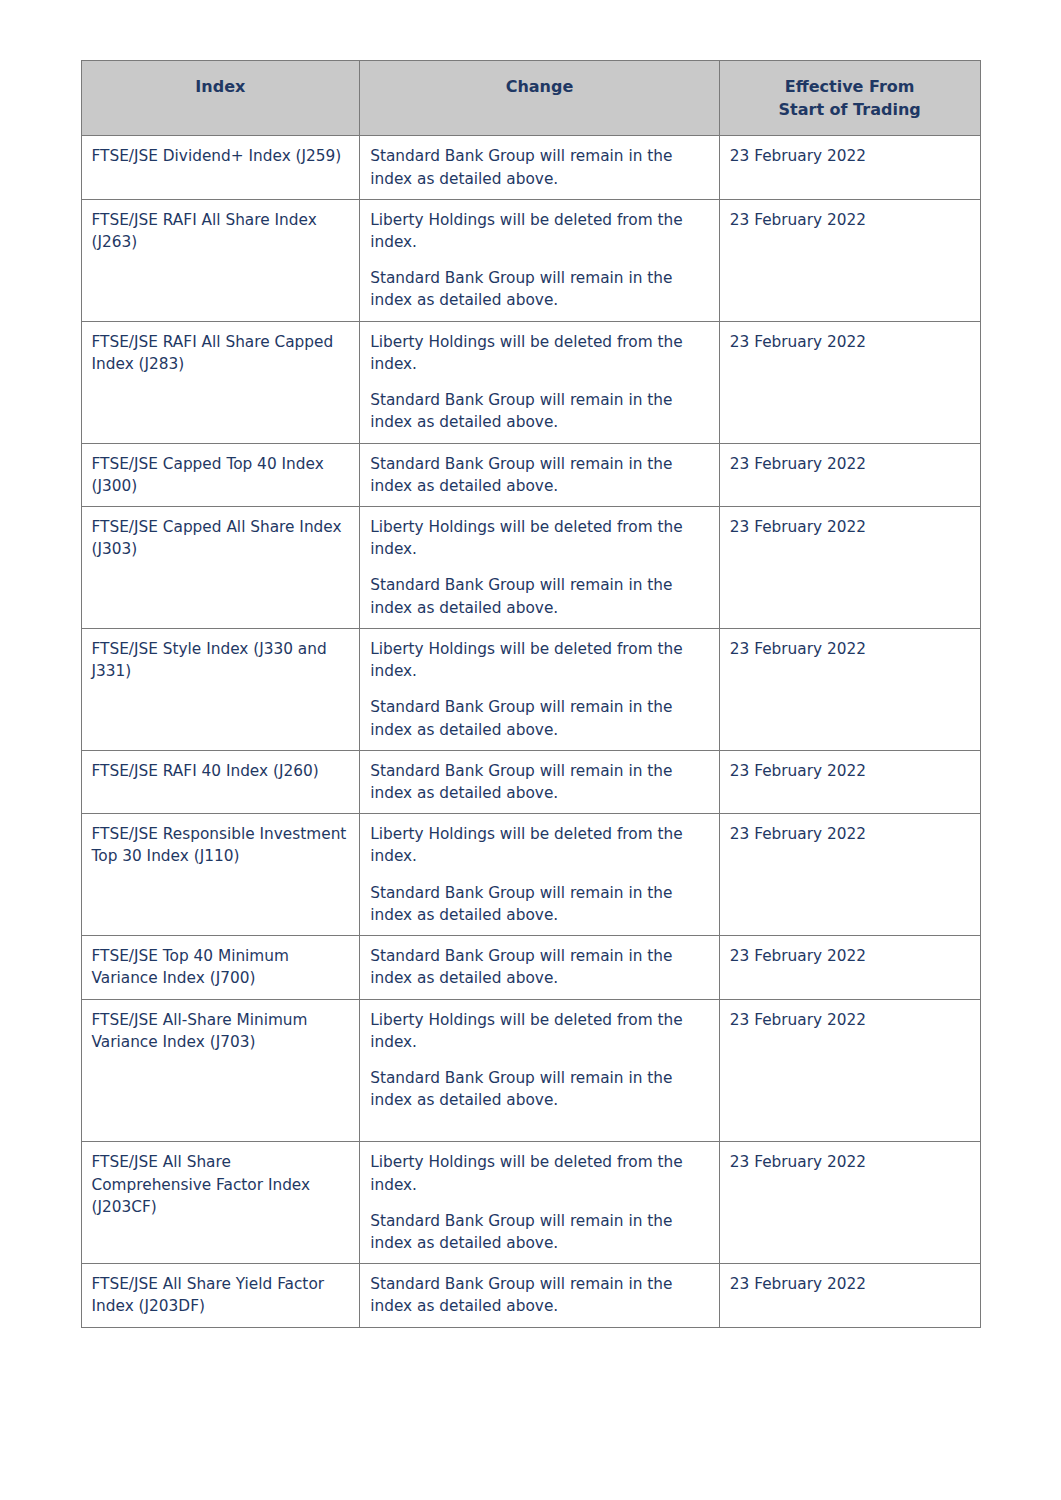| Index | Change | Effective From Start of Trading |
| --- | --- | --- |
| FTSE/JSE Dividend+ Index (J259) | Standard Bank Group will remain in the index as detailed above. | 23 February 2022 |
| FTSE/JSE RAFI All Share Index (J263) | Liberty Holdings will be deleted from the index. Standard Bank Group will remain in the index as detailed above. | 23 February 2022 |
| FTSE/JSE RAFI All Share Capped Index (J283) | Liberty Holdings will be deleted from the index. Standard Bank Group will remain in the index as detailed above. | 23 February 2022 |
| FTSE/JSE Capped Top 40 Index (J300) | Standard Bank Group will remain in the index as detailed above. | 23 February 2022 |
| FTSE/JSE Capped All Share Index (J303) | Liberty Holdings will be deleted from the index. Standard Bank Group will remain in the index as detailed above. | 23 February 2022 |
| FTSE/JSE Style Index (J330 and J331) | Liberty Holdings will be deleted from the index. Standard Bank Group will remain in the index as detailed above. | 23 February 2022 |
| FTSE/JSE RAFI 40 Index (J260) | Standard Bank Group will remain in the index as detailed above. | 23 February 2022 |
| FTSE/JSE Responsible Investment Top 30 Index (J110) | Liberty Holdings will be deleted from the index. Standard Bank Group will remain in the index as detailed above. | 23 February 2022 |
| FTSE/JSE Top 40 Minimum Variance Index (J700) | Standard Bank Group will remain in the index as detailed above. | 23 February 2022 |
| FTSE/JSE All-Share Minimum Variance Index (J703) | Liberty Holdings will be deleted from the index. Standard Bank Group will remain in the index as detailed above. | 23 February 2022 |
| FTSE/JSE All Share Comprehensive Factor Index (J203CF) | Liberty Holdings will be deleted from the index. Standard Bank Group will remain in the index as detailed above. | 23 February 2022 |
| FTSE/JSE All Share Yield Factor Index (J203DF) | Standard Bank Group will remain in the index as detailed above. | 23 February 2022 |